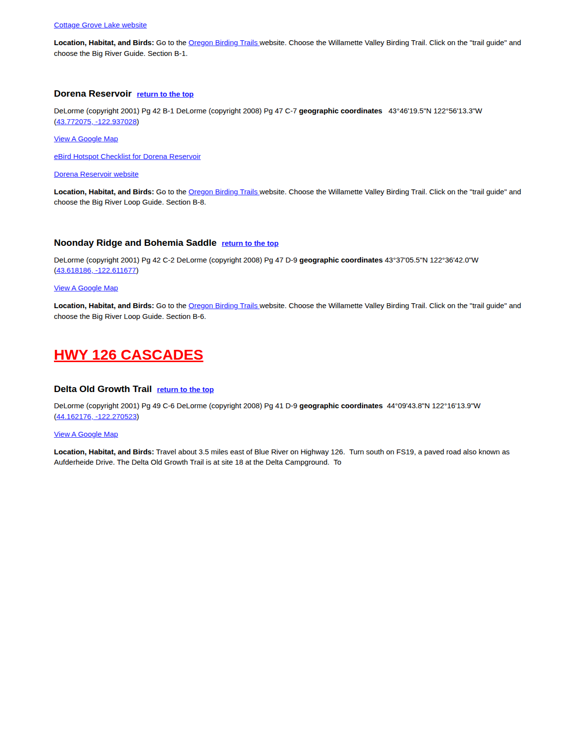Cottage Grove Lake website
Location, Habitat, and Birds: Go to the Oregon Birding Trails website. Choose the Willamette Valley Birding Trail. Click on the "trail guide" and choose the Big River Guide. Section B-1.
Dorena Reservoir return to the top
DeLorme (copyright 2001) Pg 42 B-1 DeLorme (copyright 2008) Pg 47 C-7 geographic coordinates 43°46'19.5"N 122°56'13.3"W
(43.772075, -122.937028)
View A Google Map
eBird Hotspot Checklist for Dorena Reservoir
Dorena Reservoir website
Location, Habitat, and Birds: Go to the Oregon Birding Trails website. Choose the Willamette Valley Birding Trail. Click on the "trail guide" and choose the Big River Loop Guide. Section B-8.
Noonday Ridge and Bohemia Saddle return to the top
DeLorme (copyright 2001) Pg 42 C-2 DeLorme (copyright 2008) Pg 47 D-9 geographic coordinates 43°37'05.5"N 122°36'42.0"W
(43.618186, -122.611677)
View A Google Map
Location, Habitat, and Birds: Go to the Oregon Birding Trails website. Choose the Willamette Valley Birding Trail. Click on the "trail guide" and choose the Big River Loop Guide. Section B-6.
HWY 126 CASCADES
Delta Old Growth Trail return to the top
DeLorme (copyright 2001) Pg 49 C-6 DeLorme (copyright 2008) Pg 41 D-9 geographic coordinates 44°09'43.8"N 122°16'13.9"W
(44.162176, -122.270523)
View A Google Map
Location, Habitat, and Birds: Travel about 3.5 miles east of Blue River on Highway 126. Turn south on FS19, a paved road also known as Aufderheide Drive. The Delta Old Growth Trail is at site 18 at the Delta Campground. To